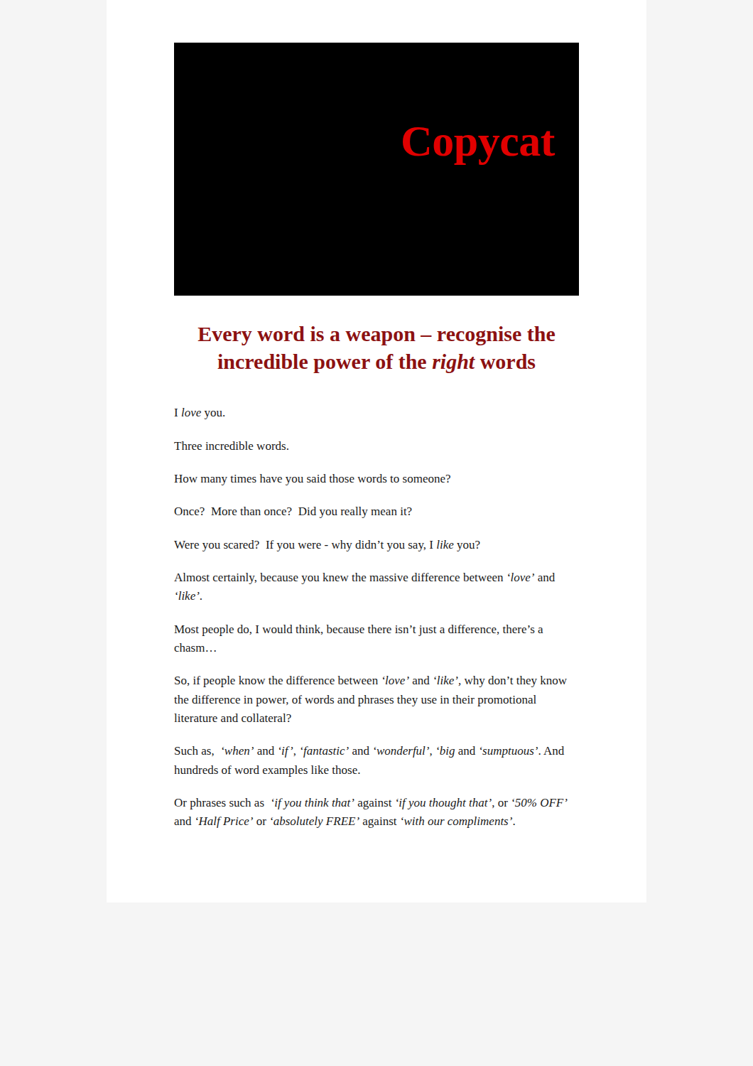Copycat
Every word is a weapon – recognise the incredible power of the right words
I love you.
Three incredible words.
How many times have you said those words to someone?
Once? More than once? Did you really mean it?
Were you scared? If you were - why didn’t you say, I like you?
Almost certainly, because you knew the massive difference between ‘love’ and ‘like’.
Most people do, I would think, because there isn’t just a difference, there’s a chasm…
So, if people know the difference between ‘love’ and ‘like’, why don’t they know the difference in power, of words and phrases they use in their promotional literature and collateral?
Such as, ‘when’ and ‘if’, ‘fantastic’ and ‘wonderful’, ‘big and ‘sumptuous’. And hundreds of word examples like those.
Or phrases such as ‘if you think that’ against ‘if you thought that’, or ‘50% OFF’ and ‘Half Price’ or ‘absolutely FREE’ against ‘with our compliments’.